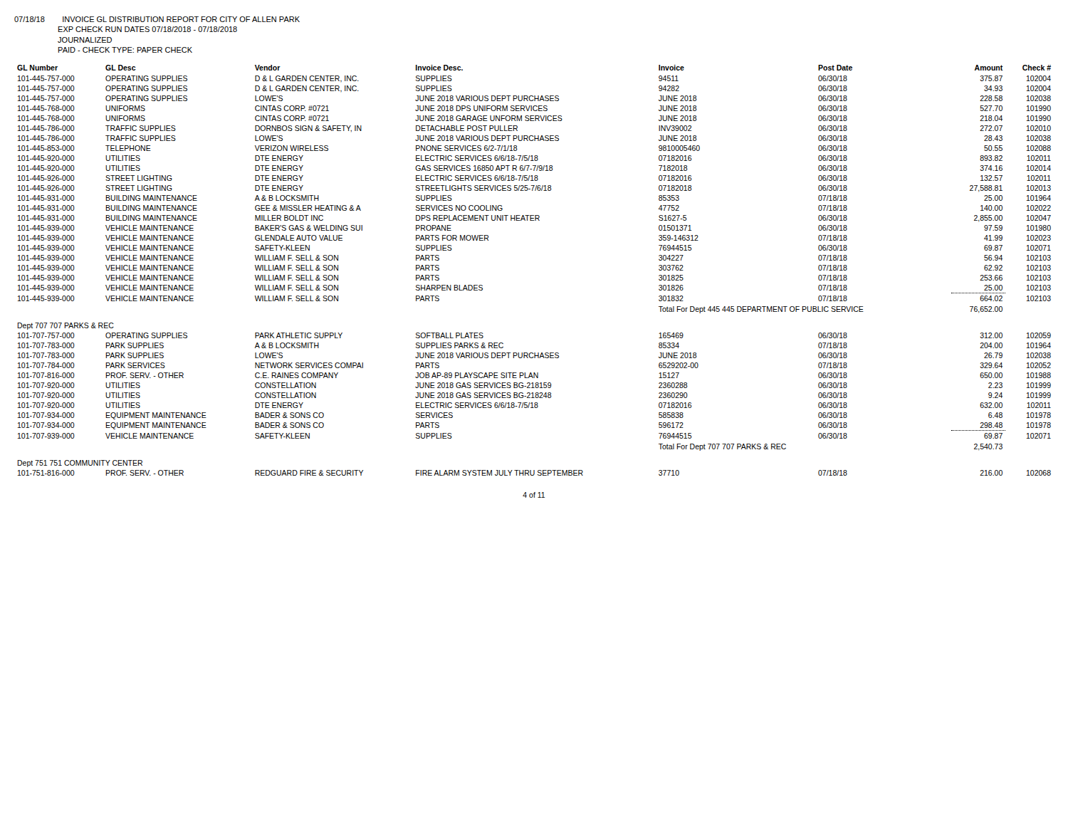07/18/18 INVOICE GL DISTRIBUTION REPORT FOR CITY OF ALLEN PARK
EXP CHECK RUN DATES 07/18/2018 - 07/18/2018
JOURNALIZED
PAID - CHECK TYPE: PAPER CHECK
| GL Number | GL Desc | Vendor | Invoice Desc. | Invoice | Post Date | Amount | Check # |
| --- | --- | --- | --- | --- | --- | --- | --- |
| 101-445-757-000 | OPERATING SUPPLIES | D & L GARDEN CENTER, INC. | SUPPLIES | 94511 | 06/30/18 | 375.87 | 102004 |
| 101-445-757-000 | OPERATING SUPPLIES | D & L GARDEN CENTER, INC. | SUPPLIES | 94282 | 06/30/18 | 34.93 | 102004 |
| 101-445-757-000 | OPERATING SUPPLIES | LOWE'S | JUNE 2018 VARIOUS DEPT PURCHASES | JUNE 2018 | 06/30/18 | 228.58 | 102038 |
| 101-445-768-000 | UNIFORMS | CINTAS CORP. #0721 | JUNE 2018 DPS UNIFORM SERVICES | JUNE 2018 | 06/30/18 | 527.70 | 101990 |
| 101-445-768-000 | UNIFORMS | CINTAS CORP. #0721 | JUNE 2018 GARAGE UNFORM SERVICES | JUNE 2018 | 06/30/18 | 218.04 | 101990 |
| 101-445-786-000 | TRAFFIC SUPPLIES | DORNBOS SIGN & SAFETY, IN | DETACHABLE POST PULLER | INV39002 | 06/30/18 | 272.07 | 102010 |
| 101-445-786-000 | TRAFFIC SUPPLIES | LOWE'S | JUNE 2018 VARIOUS DEPT PURCHASES | JUNE 2018 | 06/30/18 | 28.43 | 102038 |
| 101-445-853-000 | TELEPHONE | VERIZON WIRELESS | PNONE SERVICES 6/2-7/1/18 | 9810005460 | 06/30/18 | 50.55 | 102088 |
| 101-445-920-000 | UTILITIES | DTE ENERGY | ELECTRIC SERVICES 6/6/18-7/5/18 | 07182016 | 06/30/18 | 893.82 | 102011 |
| 101-445-920-000 | UTILITIES | DTE ENERGY | GAS SERVICES 16850 APT R 6/7-7/9/18 | 7182018 | 06/30/18 | 374.16 | 102014 |
| 101-445-926-000 | STREET LIGHTING | DTE ENERGY | ELECTRIC SERVICES 6/6/18-7/5/18 | 07182016 | 06/30/18 | 132.57 | 102011 |
| 101-445-926-000 | STREET LIGHTING | DTE ENERGY | STREETLIGHTS SERVICES 5/25-7/6/18 | 07182018 | 06/30/18 | 27,588.81 | 102013 |
| 101-445-931-000 | BUILDING MAINTENANCE | A & B LOCKSMITH | SUPPLIES | 85353 | 07/18/18 | 25.00 | 101964 |
| 101-445-931-000 | BUILDING MAINTENANCE | GEE & MISSLER HEATING & A | SERVICES NO COOLING | 47752 | 07/18/18 | 140.00 | 102022 |
| 101-445-931-000 | BUILDING MAINTENANCE | MILLER BOLDT INC | DPS REPLACEMENT UNIT HEATER | S1627-5 | 06/30/18 | 2,855.00 | 102047 |
| 101-445-939-000 | VEHICLE MAINTENANCE | BAKER'S GAS & WELDING SUI | PROPANE | 01501371 | 06/30/18 | 97.59 | 101980 |
| 101-445-939-000 | VEHICLE MAINTENANCE | GLENDALE AUTO VALUE | PARTS FOR MOWER | 359-146312 | 07/18/18 | 41.99 | 102023 |
| 101-445-939-000 | VEHICLE MAINTENANCE | SAFETY-KLEEN | SUPPLIES | 76944515 | 06/30/18 | 69.87 | 102071 |
| 101-445-939-000 | VEHICLE MAINTENANCE | WILLIAM F. SELL & SON | PARTS | 304227 | 07/18/18 | 56.94 | 102103 |
| 101-445-939-000 | VEHICLE MAINTENANCE | WILLIAM F. SELL & SON | PARTS | 303762 | 07/18/18 | 62.92 | 102103 |
| 101-445-939-000 | VEHICLE MAINTENANCE | WILLIAM F. SELL & SON | PARTS | 301825 | 07/18/18 | 253.66 | 102103 |
| 101-445-939-000 | VEHICLE MAINTENANCE | WILLIAM F. SELL & SON | SHARPEN BLADES | 301826 | 07/18/18 | 25.00 | 102103 |
| 101-445-939-000 | VEHICLE MAINTENANCE | WILLIAM F. SELL & SON | PARTS | 301832 | 07/18/18 | 664.02 | 102103 |
| | Total For Dept 445 445 DEPARTMENT OF PUBLIC SERVICE | 76,652.00 | |
| Dept 707 707 PARKS & REC |
| 101-707-757-000 | OPERATING SUPPLIES | PARK ATHLETIC SUPPLY | SOFTBALL PLATES | 165469 | 06/30/18 | 312.00 | 102059 |
| 101-707-783-000 | PARK SUPPLIES | A & B LOCKSMITH | SUPPLIES PARKS & REC | 85334 | 07/18/18 | 204.00 | 101964 |
| 101-707-783-000 | PARK SUPPLIES | LOWE'S | JUNE 2018 VARIOUS DEPT PURCHASES | JUNE 2018 | 06/30/18 | 26.79 | 102038 |
| 101-707-784-000 | PARK SERVICES | NETWORK SERVICES COMPAI | PARTS | 6529202-00 | 07/18/18 | 329.64 | 102052 |
| 101-707-816-000 | PROF. SERV. - OTHER | C.E. RAINES COMPANY | JOB AP-89 PLAYSCAPE SITE PLAN | 15127 | 06/30/18 | 650.00 | 101988 |
| 101-707-920-000 | UTILITIES | CONSTELLATION | JUNE 2018 GAS SERVICES BG-218159 | 2360288 | 06/30/18 | 2.23 | 101999 |
| 101-707-920-000 | UTILITIES | CONSTELLATION | JUNE 2018 GAS SERVICES BG-218248 | 2360290 | 06/30/18 | 9.24 | 101999 |
| 101-707-920-000 | UTILITIES | DTE ENERGY | ELECTRIC SERVICES 6/6/18-7/5/18 | 07182016 | 06/30/18 | 632.00 | 102011 |
| 101-707-934-000 | EQUIPMENT MAINTENANCE | BADER & SONS CO | SERVICES | 585838 | 06/30/18 | 6.48 | 101978 |
| 101-707-934-000 | EQUIPMENT MAINTENANCE | BADER & SONS CO | PARTS | 596172 | 06/30/18 | 298.48 | 101978 |
| 101-707-939-000 | VEHICLE MAINTENANCE | SAFETY-KLEEN | SUPPLIES | 76944515 | 06/30/18 | 69.87 | 102071 |
| | Total For Dept 707 707 PARKS & REC | 2,540.73 | |
| Dept 751 751 COMMUNITY CENTER |
| 101-751-816-000 | PROF. SERV. - OTHER | REDGUARD FIRE & SECURITY | FIRE ALARM SYSTEM JULY THRU SEPTEMBER | 37710 | 07/18/18 | 216.00 | 102068 |
4 of 11